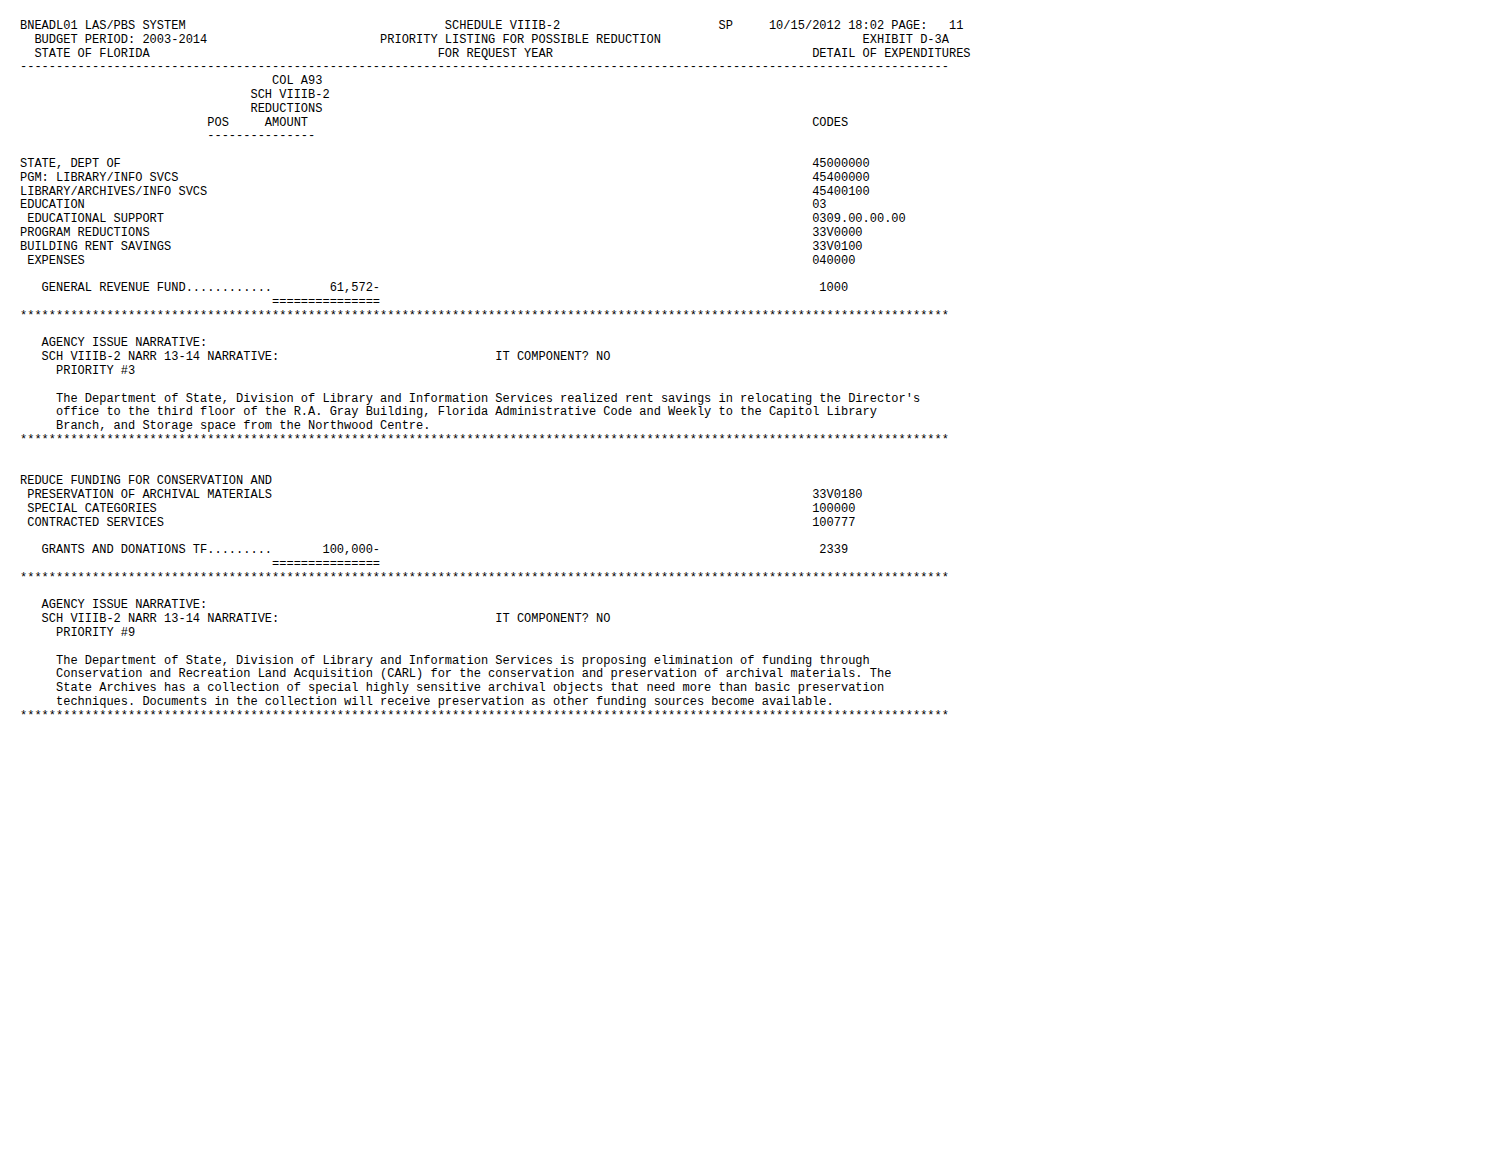BNEADL01 LAS/PBS SYSTEM                                    SCHEDULE VIIIB-2                      SP     10/15/2012 18:02 PAGE:   11
  BUDGET PERIOD: 2003-2014                        PRIORITY LISTING FOR POSSIBLE REDUCTION                            EXHIBIT D-3A
  STATE OF FLORIDA                                        FOR REQUEST YEAR                                    DETAIL OF EXPENDITURES
---------------------------------------------------------------------------------------------------------------------------------
                                   COL A93
                                SCH VIIIB-2
                                REDUCTIONS
                          POS     AMOUNT                                                                      CODES
                          ---------------

STATE, DEPT OF                                                                                                45000000
PGM: LIBRARY/INFO SVCS                                                                                        45400000
LIBRARY/ARCHIVES/INFO SVCS                                                                                    45400100
EDUCATION                                                                                                     03
 EDUCATIONAL SUPPORT                                                                                          0309.00.00.00
PROGRAM REDUCTIONS                                                                                            33V0000
BUILDING RENT SAVINGS                                                                                         33V0100
 EXPENSES                                                                                                     040000

   GENERAL REVENUE FUND............        61,572-                                                             1000
                                   ===============
*********************************************************************************************************************************

   AGENCY ISSUE NARRATIVE:
   SCH VIIIB-2 NARR 13-14 NARRATIVE:                              IT COMPONENT? NO
     PRIORITY #3

     The Department of State, Division of Library and Information Services realized rent savings in relocating the Director's
     office to the third floor of the R.A. Gray Building, Florida Administrative Code and Weekly to the Capitol Library
     Branch, and Storage space from the Northwood Centre.
*********************************************************************************************************************************


REDUCE FUNDING FOR CONSERVATION AND
 PRESERVATION OF ARCHIVAL MATERIALS                                                                           33V0180
 SPECIAL CATEGORIES                                                                                           100000
 CONTRACTED SERVICES                                                                                          100777

   GRANTS AND DONATIONS TF.........       100,000-                                                             2339
                                   ===============
*********************************************************************************************************************************

   AGENCY ISSUE NARRATIVE:
   SCH VIIIB-2 NARR 13-14 NARRATIVE:                              IT COMPONENT? NO
     PRIORITY #9

     The Department of State, Division of Library and Information Services is proposing elimination of funding through
     Conservation and Recreation Land Acquisition (CARL) for the conservation and preservation of archival materials. The
     State Archives has a collection of special highly sensitive archival objects that need more than basic preservation
     techniques. Documents in the collection will receive preservation as other funding sources become available.
*********************************************************************************************************************************